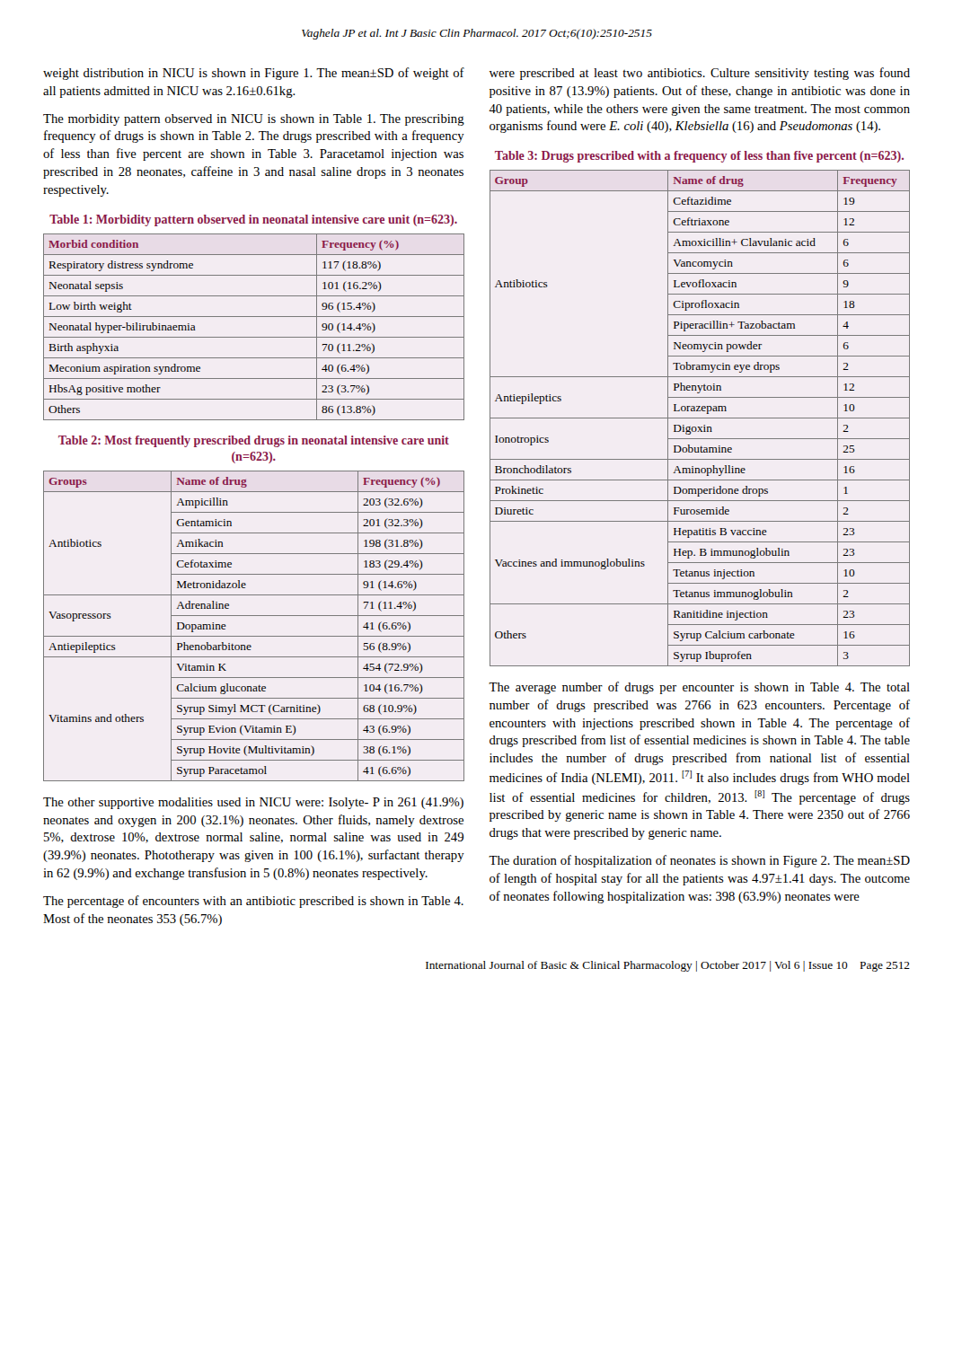Vaghela JP et al. Int J Basic Clin Pharmacol. 2017 Oct;6(10):2510-2515
weight distribution in NICU is shown in Figure 1. The mean±SD of weight of all patients admitted in NICU was 2.16±0.61kg.
The morbidity pattern observed in NICU is shown in Table 1. The prescribing frequency of drugs is shown in Table 2. The drugs prescribed with a frequency of less than five percent are shown in Table 3. Paracetamol injection was prescribed in 28 neonates, caffeine in 3 and nasal saline drops in 3 neonates respectively.
Table 1: Morbidity pattern observed in neonatal intensive care unit (n=623).
| Morbid condition | Frequency (%) |
| --- | --- |
| Respiratory distress syndrome | 117 (18.8%) |
| Neonatal sepsis | 101 (16.2%) |
| Low birth weight | 96 (15.4%) |
| Neonatal hyper-bilirubinaemia | 90 (14.4%) |
| Birth asphyxia | 70 (11.2%) |
| Meconium aspiration syndrome | 40 (6.4%) |
| HbsAg positive mother | 23 (3.7%) |
| Others | 86 (13.8%) |
Table 2: Most frequently prescribed drugs in neonatal intensive care unit (n=623).
| Groups | Name of drug | Frequency (%) |
| --- | --- | --- |
| Antibiotics | Ampicillin | 203 (32.6%) |
| Gentamicin | 201 (32.3%) |
| Amikacin | 198 (31.8%) |
| Cefotaxime | 183 (29.4%) |
| Metronidazole | 91 (14.6%) |
| Vasopressors | Adrenaline | 71 (11.4%) |
| Dopamine | 41 (6.6%) |
| Antiepileptics | Phenobarbitone | 56 (8.9%) |
| Vitamins and others | Vitamin K | 454 (72.9%) |
| Calcium gluconate | 104 (16.7%) |
| Syrup Simyl MCT (Carnitine) | 68 (10.9%) |
| Syrup Evion (Vitamin E) | 43 (6.9%) |
| Syrup Hovite (Multivitamin) | 38 (6.1%) |
| Syrup Paracetamol | 41 (6.6%) |
The other supportive modalities used in NICU were: Isolyte- P in 261 (41.9%) neonates and oxygen in 200 (32.1%) neonates. Other fluids, namely dextrose 5%, dextrose 10%, dextrose normal saline, normal saline was used in 249 (39.9%) neonates. Phototherapy was given in 100 (16.1%), surfactant therapy in 62 (9.9%) and exchange transfusion in 5 (0.8%) neonates respectively.
The percentage of encounters with an antibiotic prescribed is shown in Table 4. Most of the neonates 353 (56.7%)
were prescribed at least two antibiotics. Culture sensitivity testing was found positive in 87 (13.9%) patients. Out of these, change in antibiotic was done in 40 patients, while the others were given the same treatment. The most common organisms found were E. coli (40), Klebsiella (16) and Pseudomonas (14).
Table 3: Drugs prescribed with a frequency of less than five percent (n=623).
| Group | Name of drug | Frequency |
| --- | --- | --- |
| Antibiotics | Ceftazidime | 19 |
| Ceftriaxone | 12 |
| Amoxicillin+ Clavulanic acid | 6 |
| Vancomycin | 6 |
| Levofloxacin | 9 |
| Ciprofloxacin | 18 |
| Piperacillin+ Tazobactam | 4 |
| Neomycin powder | 6 |
| Tobramycin eye drops | 2 |
| Antiepileptics | Phenytoin | 12 |
| Lorazepam | 10 |
| Ionotropics | Digoxin | 2 |
| Dobutamine | 25 |
| Bronchodilators | Aminophylline | 16 |
| Prokinetic | Domperidone drops | 1 |
| Diuretic | Furosemide | 2 |
| Vaccines and immunoglobulins | Hepatitis B vaccine | 23 |
| Hep. B immunoglobulin | 23 |
| Tetanus injection | 10 |
| Tetanus immunoglobulin | 2 |
| Others | Ranitidine injection | 23 |
| Syrup Calcium carbonate | 16 |
| Syrup Ibuprofen | 3 |
The average number of drugs per encounter is shown in Table 4. The total number of drugs prescribed was 2766 in 623 encounters. Percentage of encounters with injections prescribed shown in Table 4. The percentage of drugs prescribed from list of essential medicines is shown in Table 4. The table includes the number of drugs prescribed from national list of essential medicines of India (NLEMI), 2011. [7] It also includes drugs from WHO model list of essential medicines for children, 2013. [8] The percentage of drugs prescribed by generic name is shown in Table 4. There were 2350 out of 2766 drugs that were prescribed by generic name.
The duration of hospitalization of neonates is shown in Figure 2. The mean±SD of length of hospital stay for all the patients was 4.97±1.41 days. The outcome of neonates following hospitalization was: 398 (63.9%) neonates were
International Journal of Basic & Clinical Pharmacology | October 2017 | Vol 6 | Issue 10 Page 2512